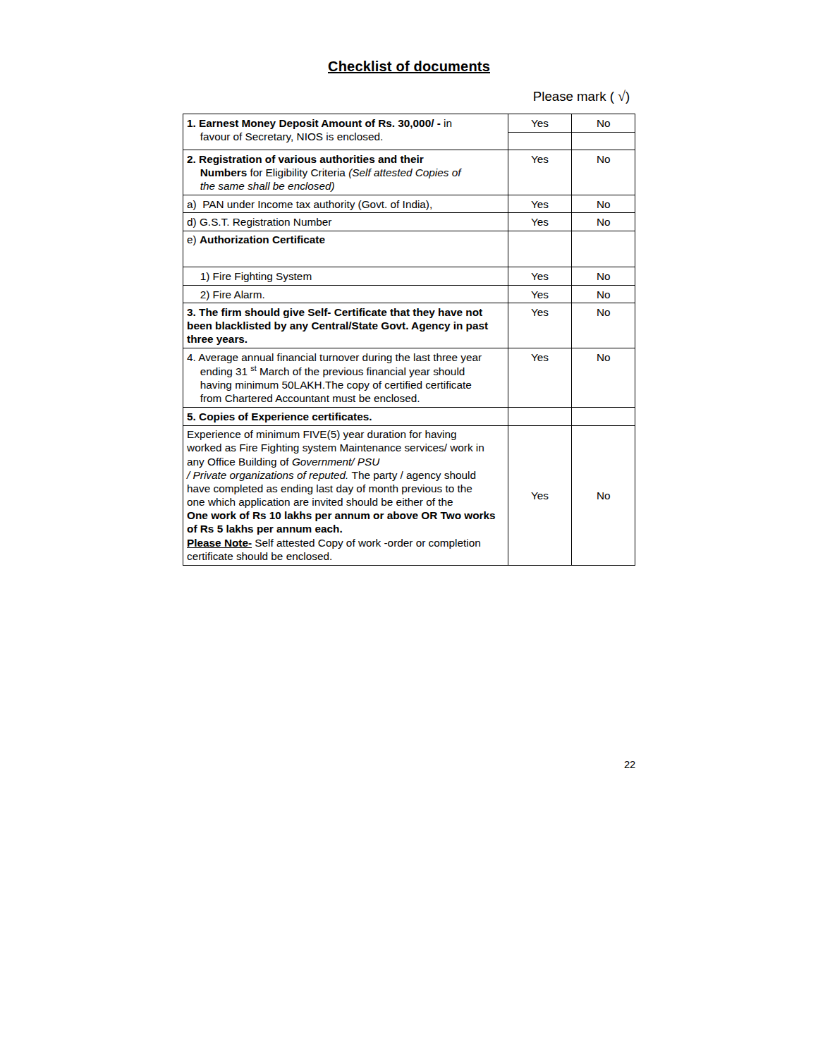Checklist of documents
Please mark ( √)
| 1. Earnest Money Deposit Amount of Rs. 30,000/ - in favour of Secretary, NIOS is enclosed. | Yes | No |
| 2. Registration of various authorities and their Numbers for Eligibility Criteria (Self attested Copies of the same shall be enclosed) | Yes | No |
| a) PAN under Income tax authority (Govt. of India), | Yes | No |
| d) G.S.T. Registration Number | Yes | No |
| e) Authorization Certificate | | |
| 1) Fire Fighting System | Yes | No |
| 2) Fire Alarm. | Yes | No |
| 3. The firm should give Self- Certificate that they have not been blacklisted by any Central/State Govt. Agency in past three years. | Yes | No |
| 4. Average annual financial turnover during the last three year ending 31 st March of the previous financial year should having minimum 50LAKH.The copy of certified certificate from Chartered Accountant must be enclosed. | Yes | No |
| 5. Copies of Experience certificates. | | |
| Experience of minimum FIVE(5) year duration for having worked as Fire Fighting system Maintenance services/ work in any Office Building of Government/ PSU / Private organizations of reputed. The party / agency should have completed as ending last day of month previous to the one which application are invited should be either of the One work of Rs 10 lakhs per annum or above OR Two works of Rs 5 lakhs per annum each. Please Note- Self attested Copy of work -order or completion certificate should be enclosed. | Yes | No |
22